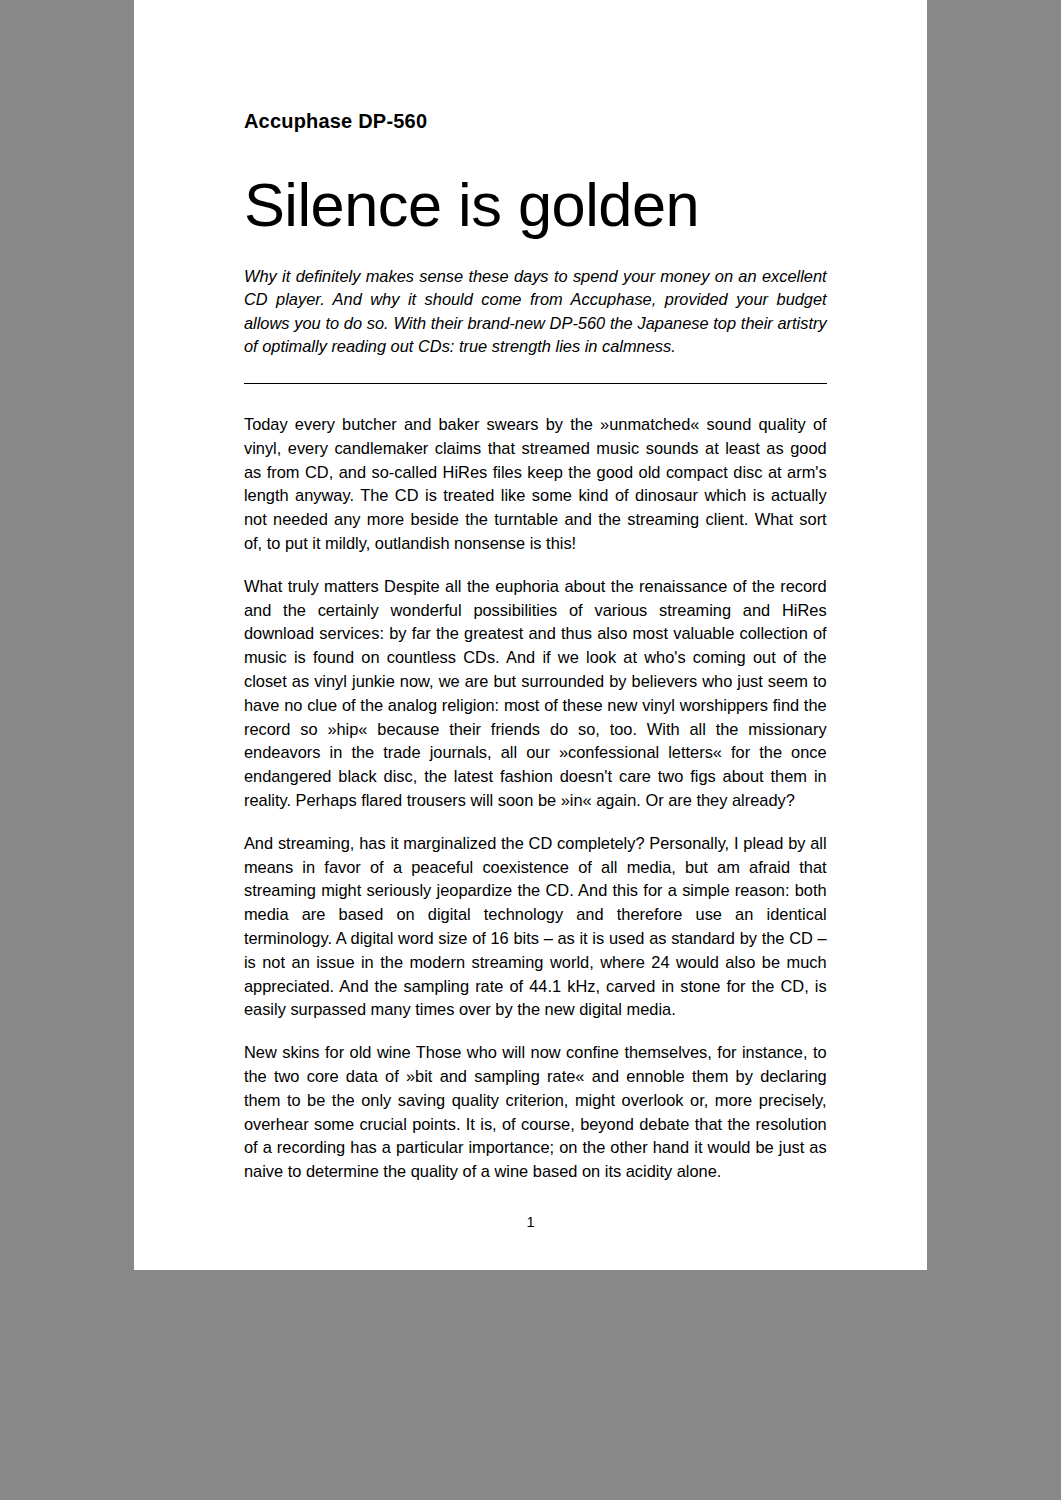Accuphase DP-560
Silence is golden
Why it definitely makes sense these days to spend your money on an excellent CD player. And why it should come from Accuphase, provided your budget allows you to do so. With their brand-new DP-560 the Japanese top their artistry of optimally reading out CDs: true strength lies in calmness.
Today every butcher and baker swears by the »unmatched« sound quality of vinyl, every candlemaker claims that streamed music sounds at least as good as from CD, and so-called HiRes files keep the good old compact disc at arm's length anyway. The CD is treated like some kind of dinosaur which is actually not needed any more beside the turntable and the streaming client. What sort of, to put it mildly, outlandish nonsense is this!
What truly matters Despite all the euphoria about the renaissance of the record and the certainly wonderful possibilities of various streaming and HiRes download services: by far the greatest and thus also most valuable collection of music is found on countless CDs. And if we look at who's coming out of the closet as vinyl junkie now, we are but surrounded by believers who just seem to have no clue of the analog religion: most of these new vinyl worshippers find the record so »hip« because their friends do so, too. With all the missionary endeavors in the trade journals, all our »confessional letters« for the once endangered black disc, the latest fashion doesn't care two figs about them in reality. Perhaps flared trousers will soon be »in« again. Or are they already?
And streaming, has it marginalized the CD completely? Personally, I plead by all means in favor of a peaceful coexistence of all media, but am afraid that streaming might seriously jeopardize the CD. And this for a simple reason: both media are based on digital technology and therefore use an identical terminology. A digital word size of 16 bits – as it is used as standard by the CD – is not an issue in the modern streaming world, where 24 would also be much appreciated. And the sampling rate of 44.1 kHz, carved in stone for the CD, is easily surpassed many times over by the new digital media.
New skins for old wine Those who will now confine themselves, for instance, to the two core data of »bit and sampling rate« and ennoble them by declaring them to be the only saving quality criterion, might overlook or, more precisely, overhear some crucial points. It is, of course, beyond debate that the resolution of a recording has a particular importance; on the other hand it would be just as naive to determine the quality of a wine based on its acidity alone.
1